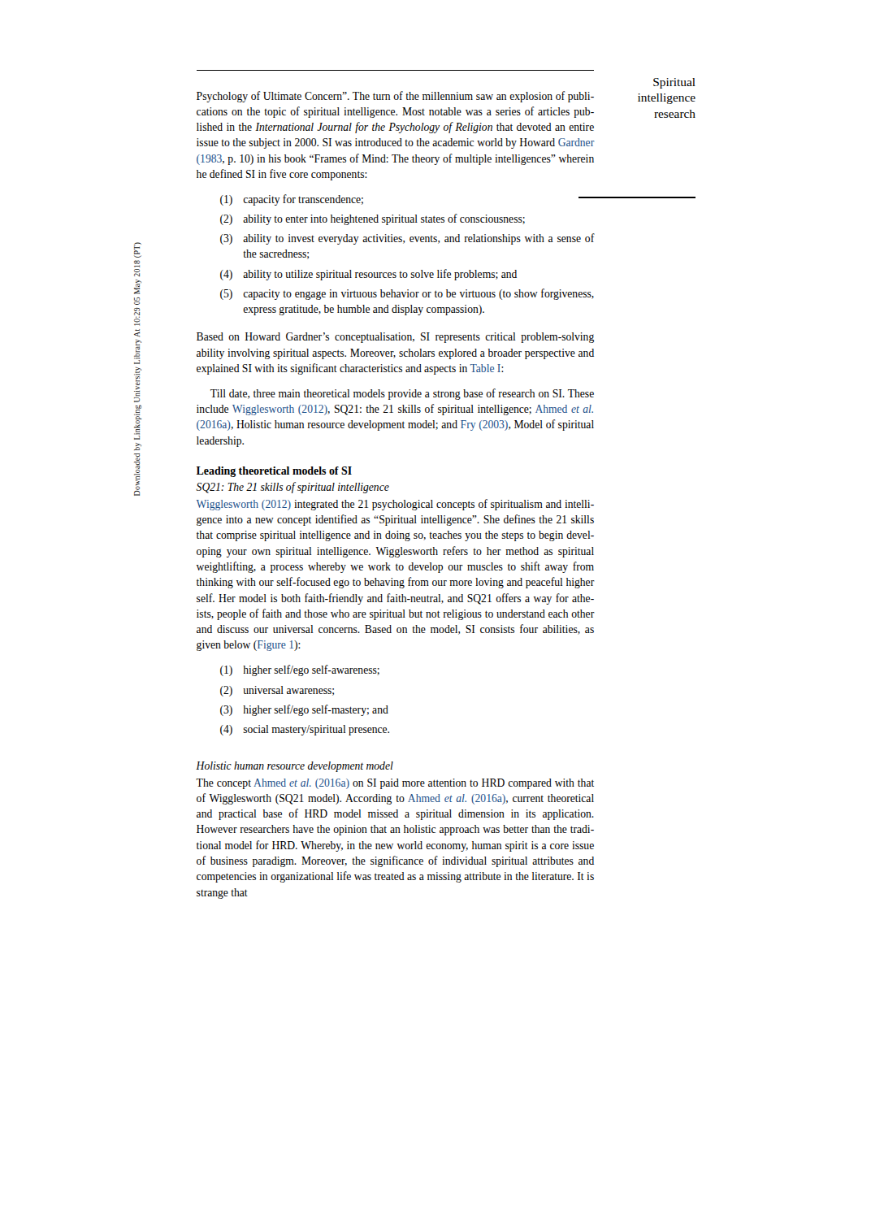Downloaded by Linkoping University Library At 10:29 05 May 2018 (PT)
Spiritual
intelligence
research
Psychology of Ultimate Concern”. The turn of the millennium saw an explosion of publications on the topic of spiritual intelligence. Most notable was a series of articles published in the International Journal for the Psychology of Religion that devoted an entire issue to the subject in 2000. SI was introduced to the academic world by Howard Gardner (1983, p. 10) in his book “Frames of Mind: The theory of multiple intelligences” wherein he defined SI in five core components:
(1) capacity for transcendence;
(2) ability to enter into heightened spiritual states of consciousness;
(3) ability to invest everyday activities, events, and relationships with a sense of the sacredness;
(4) ability to utilize spiritual resources to solve life problems; and
(5) capacity to engage in virtuous behavior or to be virtuous (to show forgiveness, express gratitude, be humble and display compassion).
Based on Howard Gardner’s conceptualisation, SI represents critical problem-solving ability involving spiritual aspects. Moreover, scholars explored a broader perspective and explained SI with its significant characteristics and aspects in Table I:
Till date, three main theoretical models provide a strong base of research on SI. These include Wigglesworth (2012), SQ21: the 21 skills of spiritual intelligence; Ahmed et al. (2016a), Holistic human resource development model; and Fry (2003), Model of spiritual leadership.
Leading theoretical models of SI
SQ21: The 21 skills of spiritual intelligence
Wigglesworth (2012) integrated the 21 psychological concepts of spiritualism and intelligence into a new concept identified as “Spiritual intelligence”. She defines the 21 skills that comprise spiritual intelligence and in doing so, teaches you the steps to begin developing your own spiritual intelligence. Wigglesworth refers to her method as spiritual weightlifting, a process whereby we work to develop our muscles to shift away from thinking with our self-focused ego to behaving from our more loving and peaceful higher self. Her model is both faith-friendly and faith-neutral, and SQ21 offers a way for atheists, people of faith and those who are spiritual but not religious to understand each other and discuss our universal concerns. Based on the model, SI consists four abilities, as given below (Figure 1):
(1) higher self/ego self-awareness;
(2) universal awareness;
(3) higher self/ego self-mastery; and
(4) social mastery/spiritual presence.
Holistic human resource development model
The concept Ahmed et al. (2016a) on SI paid more attention to HRD compared with that of Wigglesworth (SQ21 model). According to Ahmed et al. (2016a), current theoretical and practical base of HRD model missed a spiritual dimension in its application. However researchers have the opinion that an holistic approach was better than the traditional model for HRD. Whereby, in the new world economy, human spirit is a core issue of business paradigm. Moreover, the significance of individual spiritual attributes and competencies in organizational life was treated as a missing attribute in the literature. It is strange that